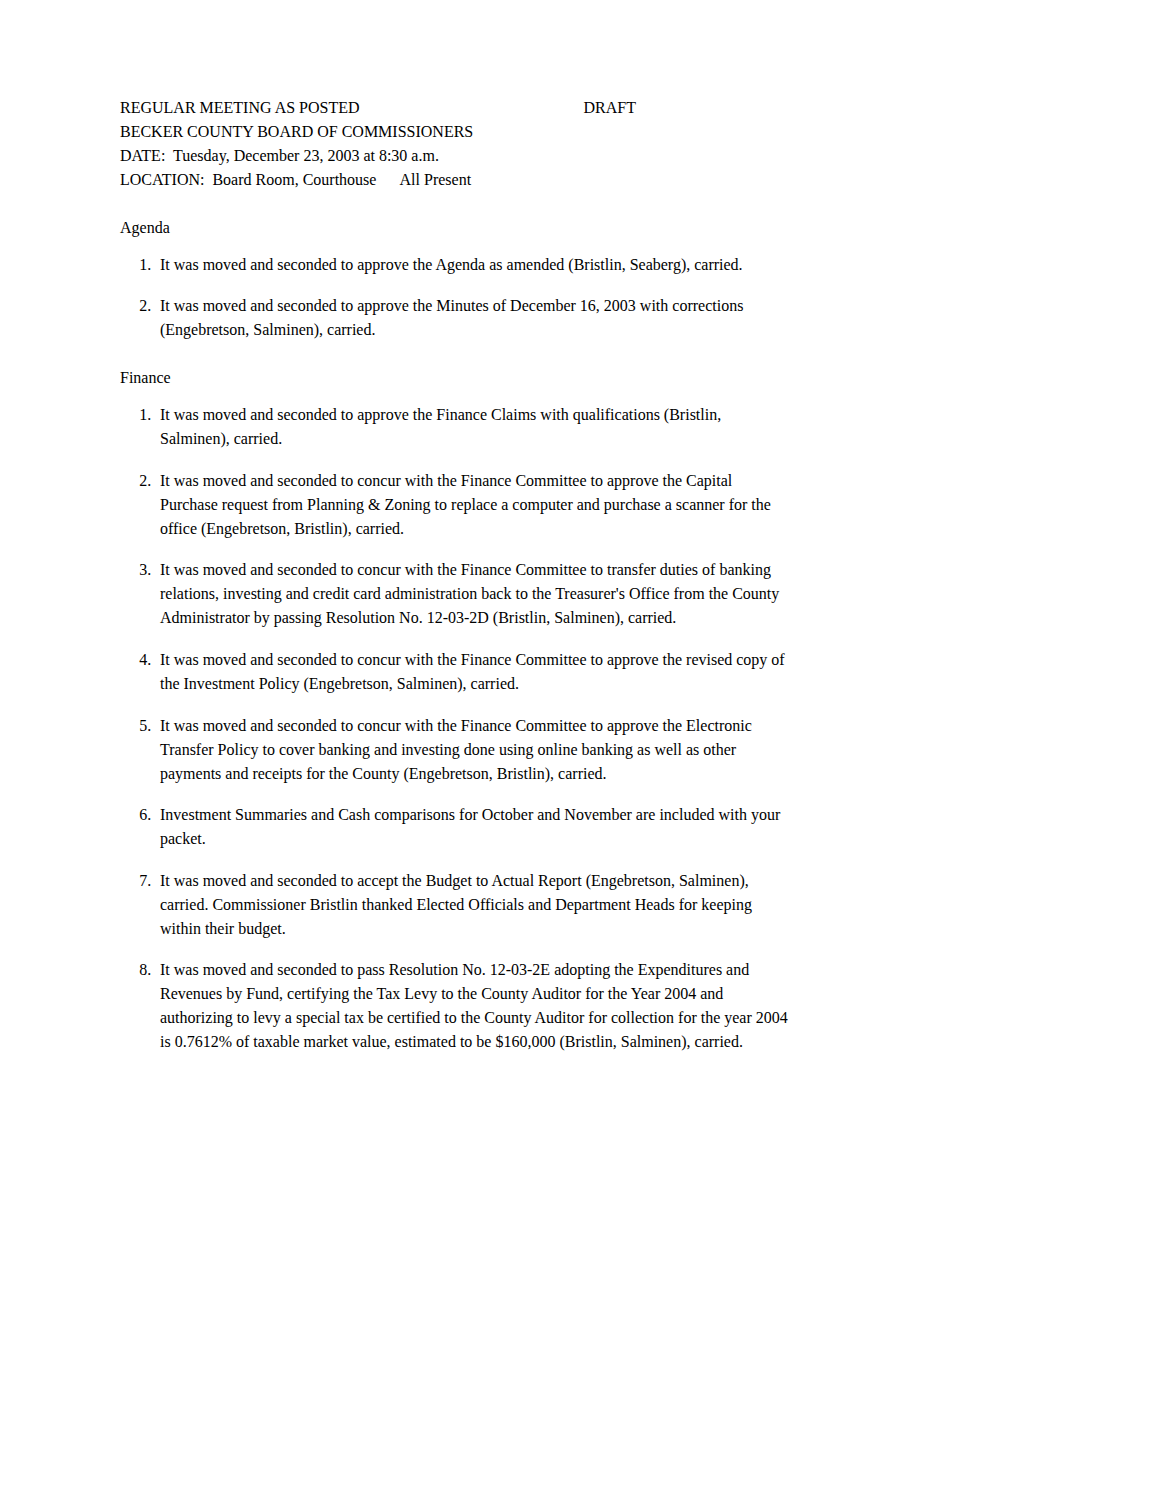REGULAR MEETING AS POSTEDDRAFT BECKER COUNTY BOARD OF COMMISSIONERS DATE: Tuesday, December 23, 2003 at 8:30 a.m. LOCATION: Board Room, Courthouse All Present
Agenda
It was moved and seconded to approve the Agenda as amended (Bristlin, Seaberg), carried.
It was moved and seconded to approve the Minutes of December 16, 2003 with corrections (Engebretson, Salminen), carried.
Finance
It was moved and seconded to approve the Finance Claims with qualifications (Bristlin, Salminen), carried.
It was moved and seconded to concur with the Finance Committee to approve the Capital Purchase request from Planning & Zoning to replace a computer and purchase a scanner for the office (Engebretson, Bristlin), carried.
It was moved and seconded to concur with the Finance Committee to transfer duties of banking relations, investing and credit card administration back to the Treasurer's Office from the County Administrator by passing Resolution No. 12-03-2D (Bristlin, Salminen), carried.
It was moved and seconded to concur with the Finance Committee to approve the revised copy of the Investment Policy (Engebretson, Salminen), carried.
It was moved and seconded to concur with the Finance Committee to approve the Electronic Transfer Policy to cover banking and investing done using online banking as well as other payments and receipts for the County (Engebretson, Bristlin), carried.
Investment Summaries and Cash comparisons for October and November are included with your packet.
It was moved and seconded to accept the Budget to Actual Report (Engebretson, Salminen), carried. Commissioner Bristlin thanked Elected Officials and Department Heads for keeping within their budget.
It was moved and seconded to pass Resolution No. 12-03-2E adopting the Expenditures and Revenues by Fund, certifying the Tax Levy to the County Auditor for the Year 2004 and authorizing to levy a special tax be certified to the County Auditor for collection for the year 2004 is 0.7612% of taxable market value, estimated to be $160,000 (Bristlin, Salminen), carried.